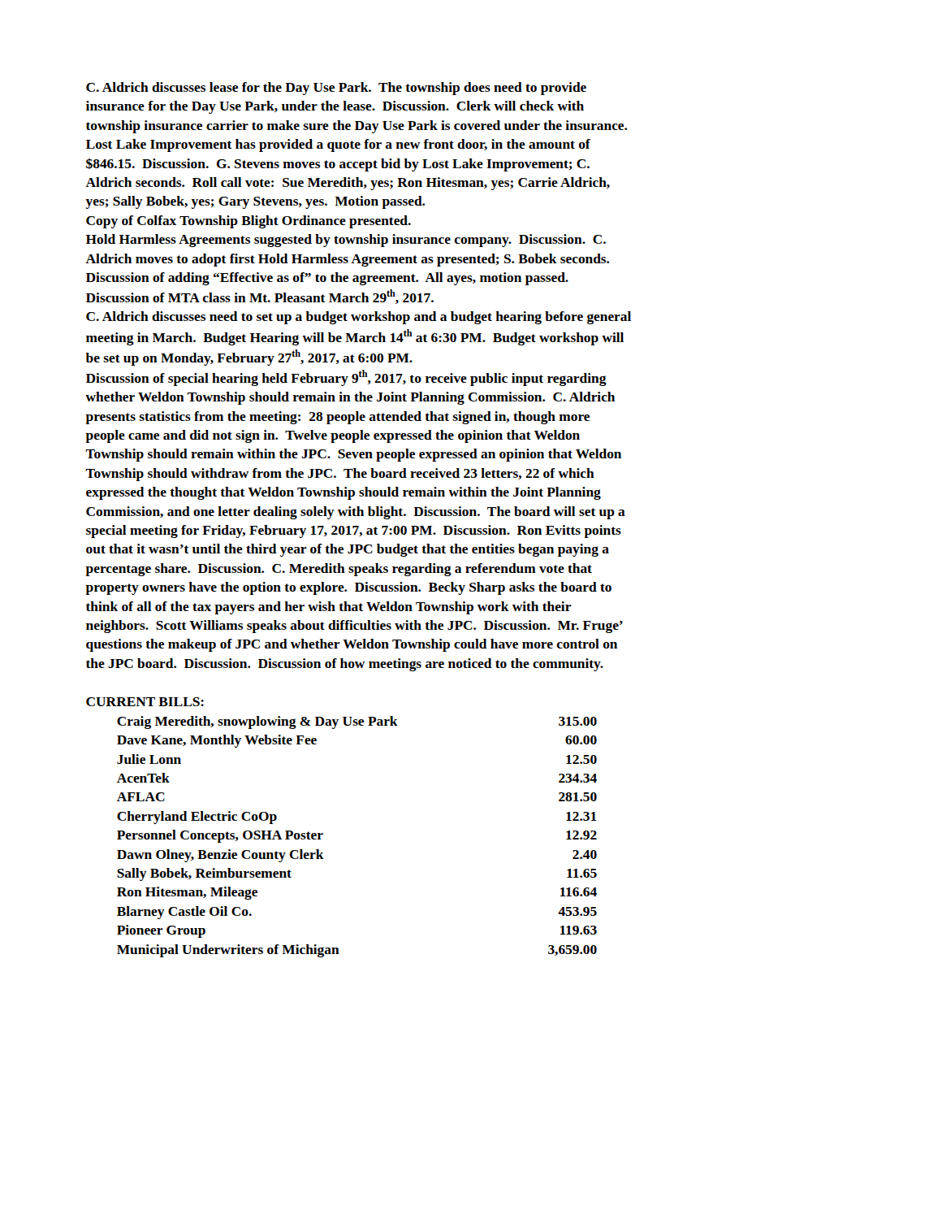C. Aldrich discusses lease for the Day Use Park. The township does need to provide insurance for the Day Use Park, under the lease. Discussion. Clerk will check with township insurance carrier to make sure the Day Use Park is covered under the insurance. Lost Lake Improvement has provided a quote for a new front door, in the amount of $846.15. Discussion. G. Stevens moves to accept bid by Lost Lake Improvement; C. Aldrich seconds. Roll call vote: Sue Meredith, yes; Ron Hitesman, yes; Carrie Aldrich, yes; Sally Bobek, yes; Gary Stevens, yes. Motion passed.
Copy of Colfax Township Blight Ordinance presented.
Hold Harmless Agreements suggested by township insurance company. Discussion. C. Aldrich moves to adopt first Hold Harmless Agreement as presented; S. Bobek seconds. Discussion of adding “Effective as of” to the agreement. All ayes, motion passed.
Discussion of MTA class in Mt. Pleasant March 29th, 2017.
C. Aldrich discusses need to set up a budget workshop and a budget hearing before general meeting in March. Budget Hearing will be March 14th at 6:30 PM. Budget workshop will be set up on Monday, February 27th, 2017, at 6:00 PM.
Discussion of special hearing held February 9th, 2017, to receive public input regarding whether Weldon Township should remain in the Joint Planning Commission. C. Aldrich presents statistics from the meeting: 28 people attended that signed in, though more people came and did not sign in. Twelve people expressed the opinion that Weldon Township should remain within the JPC. Seven people expressed an opinion that Weldon Township should withdraw from the JPC. The board received 23 letters, 22 of which expressed the thought that Weldon Township should remain within the Joint Planning Commission, and one letter dealing solely with blight. Discussion. The board will set up a special meeting for Friday, February 17, 2017, at 7:00 PM. Discussion. Ron Evitts points out that it wasn’t until the third year of the JPC budget that the entities began paying a percentage share. Discussion. C. Meredith speaks regarding a referendum vote that property owners have the option to explore. Discussion. Becky Sharp asks the board to think of all of the tax payers and her wish that Weldon Township work with their neighbors. Scott Williams speaks about difficulties with the JPC. Discussion. Mr. Fruge’ questions the makeup of JPC and whether Weldon Township could have more control on the JPC board. Discussion. Discussion of how meetings are noticed to the community.
CURRENT BILLS:
| Craig Meredith, snowplowing & Day Use Park | 315.00 |
| Dave Kane, Monthly Website Fee | 60.00 |
| Julie Lonn | 12.50 |
| AcenTek | 234.34 |
| AFLAC | 281.50 |
| Cherryland Electric CoOp | 12.31 |
| Personnel Concepts, OSHA Poster | 12.92 |
| Dawn Olney, Benzie County Clerk | 2.40 |
| Sally Bobek, Reimbursement | 11.65 |
| Ron Hitesman, Mileage | 116.64 |
| Blarney Castle Oil Co. | 453.95 |
| Pioneer Group | 119.63 |
| Municipal Underwriters of Michigan | 3,659.00 |